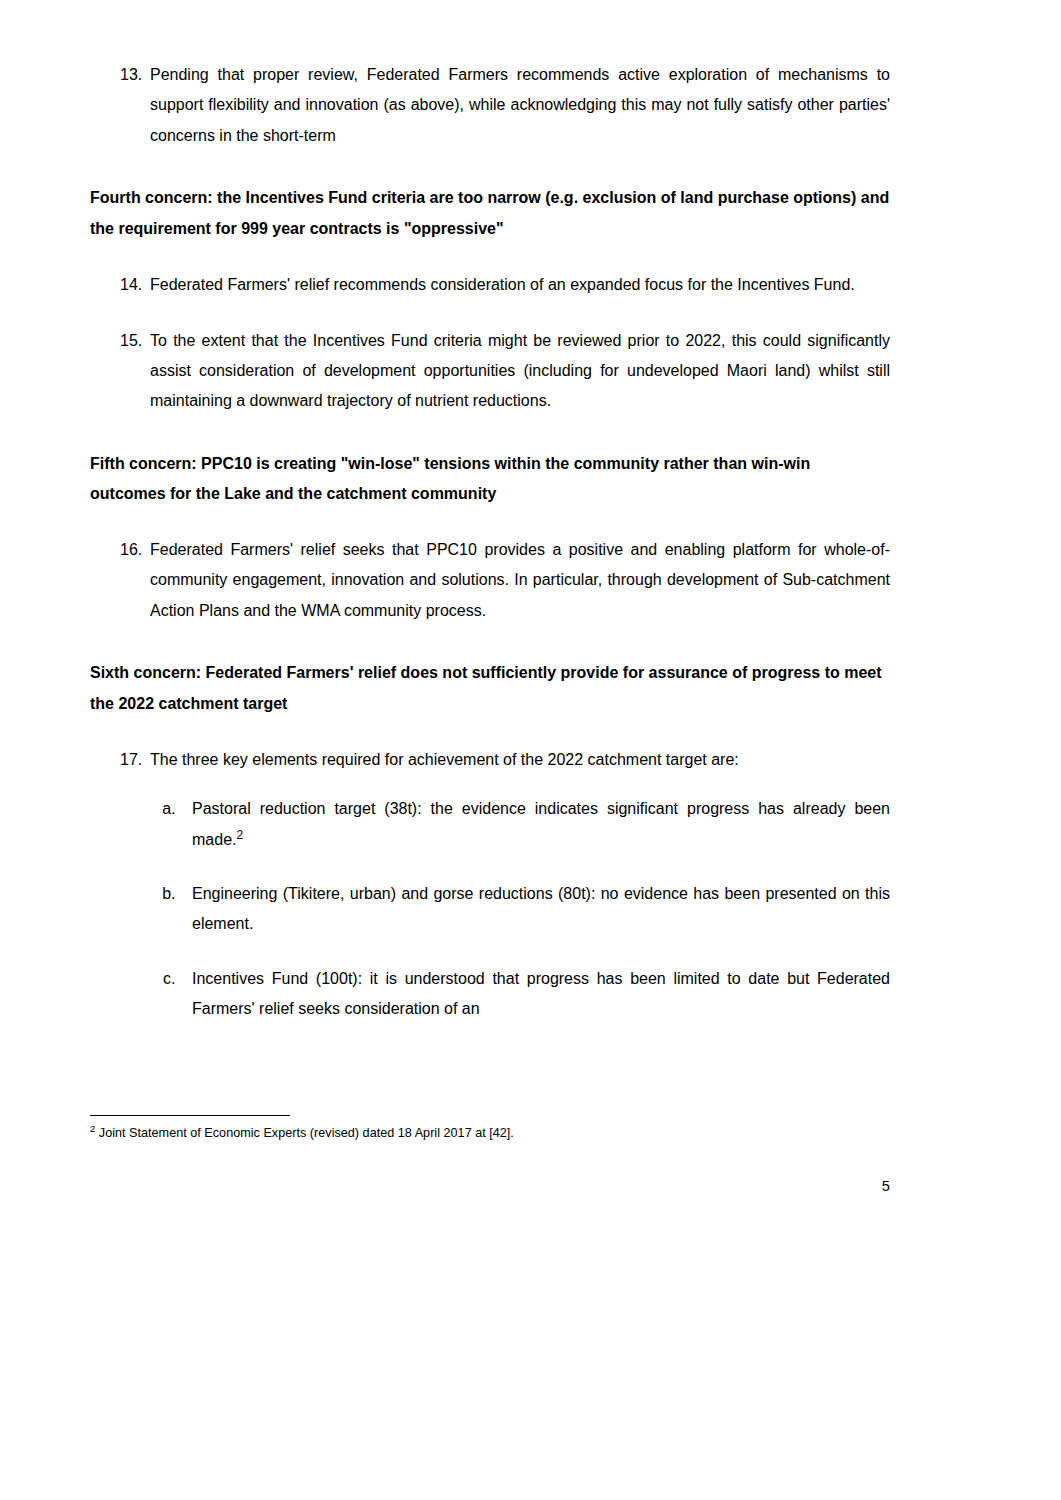13.
Pending that proper review, Federated Farmers recommends active exploration of mechanisms to support flexibility and innovation (as above), while acknowledging this may not fully satisfy other parties' concerns in the short-term
Fourth concern: the Incentives Fund criteria are too narrow (e.g. exclusion of land purchase options) and the requirement for 999 year contracts is "oppressive"
14.
Federated Farmers' relief recommends consideration of an expanded focus for the Incentives Fund.
15.
To the extent that the Incentives Fund criteria might be reviewed prior to 2022, this could significantly assist consideration of development opportunities (including for undeveloped Maori land) whilst still maintaining a downward trajectory of nutrient reductions.
Fifth concern: PPC10 is creating "win-lose" tensions within the community rather than win-win outcomes for the Lake and the catchment community
16.
Federated Farmers' relief seeks that PPC10 provides a positive and enabling platform for whole-of-community engagement, innovation and solutions. In particular, through development of Sub-catchment Action Plans and the WMA community process.
Sixth concern: Federated Farmers' relief does not sufficiently provide for assurance of progress to meet the 2022 catchment target
17.
The three key elements required for achievement of the 2022 catchment target are:
Pastoral reduction target (38t): the evidence indicates significant progress has already been made.2
Engineering (Tikitere, urban) and gorse reductions (80t): no evidence has been presented on this element.
Incentives Fund (100t): it is understood that progress has been limited to date but Federated Farmers' relief seeks consideration of an
2 Joint Statement of Economic Experts (revised) dated 18 April 2017 at [42].
5